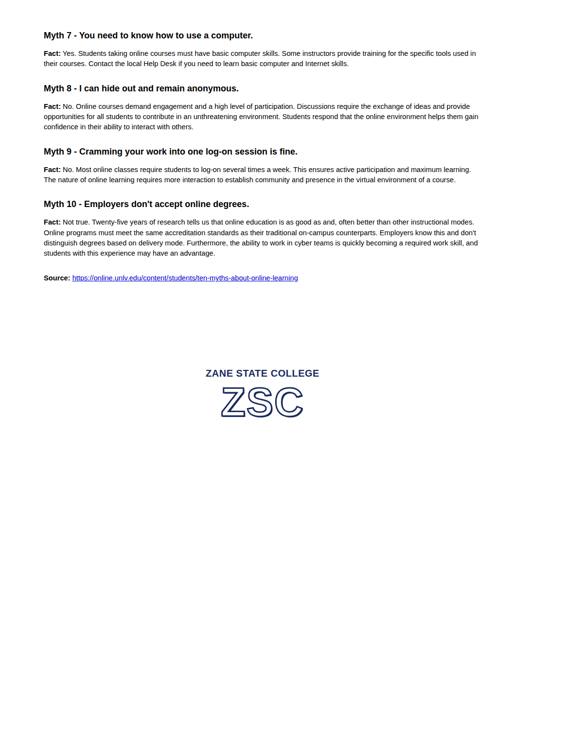Myth 7 - You need to know how to use a computer.
Fact: Yes. Students taking online courses must have basic computer skills. Some instructors provide training for the specific tools used in their courses. Contact the local Help Desk if you need to learn basic computer and Internet skills.
Myth 8 - I can hide out and remain anonymous.
Fact: No. Online courses demand engagement and a high level of participation. Discussions require the exchange of ideas and provide opportunities for all students to contribute in an unthreatening environment. Students respond that the online environment helps them gain confidence in their ability to interact with others.
Myth 9 - Cramming your work into one log-on session is fine.
Fact: No. Most online classes require students to log-on several times a week. This ensures active participation and maximum learning. The nature of online learning requires more interaction to establish community and presence in the virtual environment of a course.
Myth 10 - Employers don't accept online degrees.
Fact: Not true. Twenty-five years of research tells us that online education is as good as and, often better than other instructional modes. Online programs must meet the same accreditation standards as their traditional on-campus counterparts. Employers know this and don't distinguish degrees based on delivery mode. Furthermore, the ability to work in cyber teams is quickly becoming a required work skill, and students with this experience may have an advantage.
Source: https://online.unlv.edu/content/students/ten-myths-about-online-learning
ZANE STATE COLLEGE
ZSC